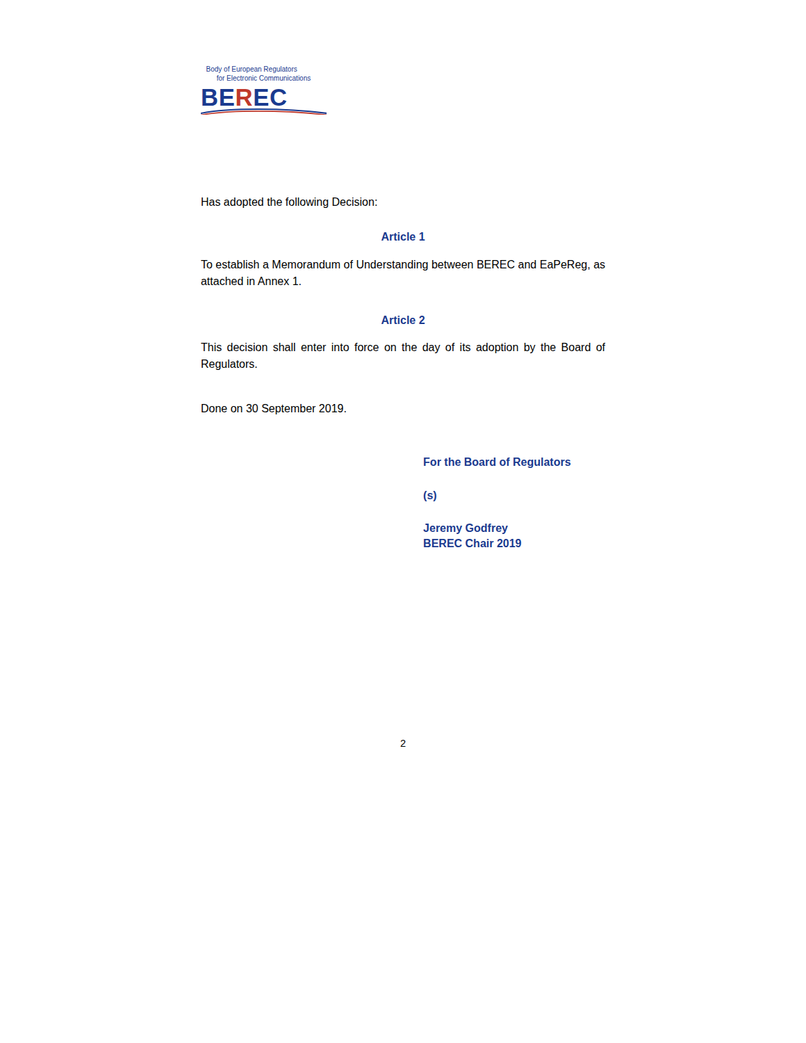Body of European Regulators
for Electronic Communications
BEREC
Has adopted the following Decision:
Article 1
To establish a Memorandum of Understanding between BEREC and EaPeReg, as attached in Annex 1.
Article 2
This decision shall enter into force on the day of its adoption by the Board of Regulators.
Done on 30 September 2019.
For the Board of Regulators
(s)
Jeremy Godfrey
BEREC Chair 2019
2